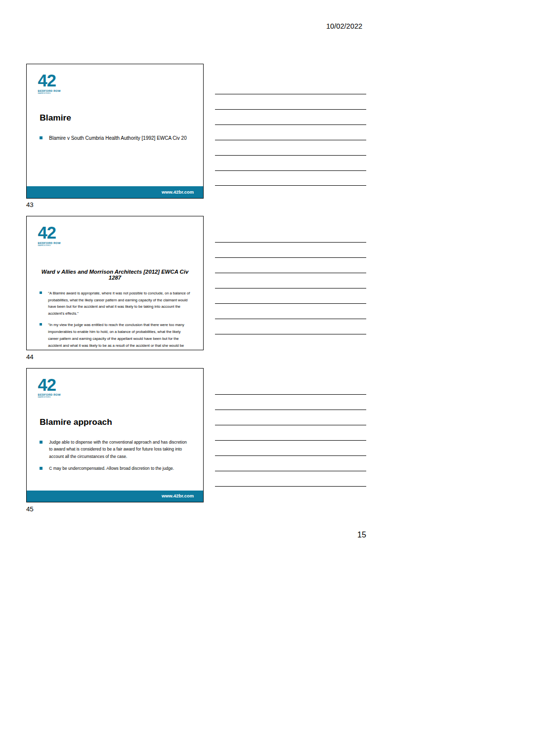10/02/2022
42
BEDFORD ROW
BARRISTERS
Blamire
Blamire v South Cumbria Health Authority [1992] EWCA Civ 20
www.42br.com
43
42
BEDFORD ROW
BARRISTERS
Ward v Allies and Morrison Architects [2012] EWCA Civ 1287
"A Blamire award is appropriate, where it was not possible to conclude, on a balance of probabilities, what the likely career pattern and earning capacity of the claimant would have been but for the accident and what it was likely to be taking into account the accident's effects."
"In my view the judge was entitled to reach the conclusion that there were too many imponderables to enable him to hold, on a balance of probabilities, what the likely career pattern and earning capacity of the appellant would have been but for the accident and what it was likely to be as a result of the accident or that she would be likely to suffer a loss of earnings in the future."
www.42br.com
44
42
BEDFORD ROW
BARRISTERS
Blamire approach
Judge able to dispense with the conventional approach and has discretion to award what is considered to be a fair award for future loss taking into account all the circumstances of the case.
C may be undercompensated. Allows broad discretion to the judge.
www.42br.com
45
15